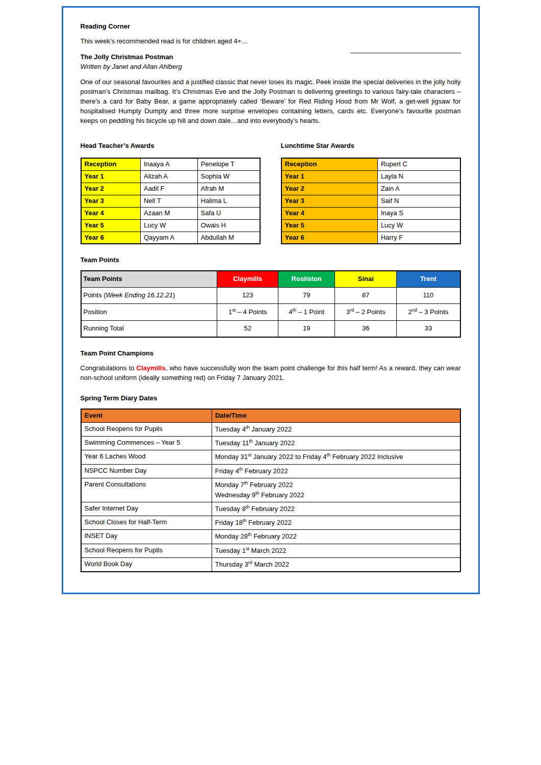Reading Corner
This week’s recommended read is for children aged 4+…
The Jolly Christmas Postman
Written by Janet and Allan Ahlberg
One of our seasonal favourites and a justified classic that never loses its magic. Peek inside the special deliveries in the jolly holly postman’s Christmas mailbag. It’s Christmas Eve and the Jolly Postman is delivering greetings to various fairy-tale characters – there’s a card for Baby Bear, a game appropriately called ‘Beware’ for Red Riding Hood from Mr Wolf, a get-well jigsaw for hospitalised Humpty Dumpty and three more surprise envelopes containing letters, cards etc. Everyone’s favourite postman keeps on peddling his bicycle up hill and down dale…and into everybody’s hearts.
Head Teacher’s Awards
| Reception | Inaaya A | Penelope T |
| Year 1 | Alizah A | Sophia W |
| Year 2 | Aadil F | Afrah M |
| Year 3 | Nell T | Halima L |
| Year 4 | Azaan M | Safa U |
| Year 5 | Lucy W | Owais H |
| Year 6 | Qayyam A | Abdullah M |
Lunchtime Star Awards
| Reception | Rupert C |
| Year 1 | Layla N |
| Year 2 | Zain A |
| Year 3 | Saif N |
| Year 4 | Inaya S |
| Year 5 | Lucy W |
| Year 6 | Harry F |
Team Points
| Team Points | Claymills | Rosliston | Sinai | Trent |
| --- | --- | --- | --- | --- |
| Points ( Week Ending 16.12.21 ) | 123 | 79 | 87 | 110 |
| Position | 1 st – 4 Points | 4 th – 1 Point | 3 rd – 2 Points | 2 nd – 3 Points |
| Running Total | 52 | 19 | 36 | 33 |
Team Point Champions
Congratulations to Claymills, who have successfully won the team point challenge for this half term! As a reward, they can wear non-school uniform (ideally something red) on Friday 7 January 2021.
Spring Term Diary Dates
| Event | Date/Time |
| --- | --- |
| School Reopens for Pupils | Tuesday 4 th January 2022 |
| Swimming Commences – Year 5 | Tuesday 11 th January 2022 |
| Year 6 Laches Wood | Monday 31 st January 2022 to Friday 4 th February 2022 Inclusive |
| NSPCC Number Day | Friday 4 th February 2022 |
| Parent Consultations | Monday 7 th February 2022 Wednesday 9 th February 2022 |
| Safer Internet Day | Tuesday 8 th February 2022 |
| School Closes for Half-Term | Friday 18 th February 2022 |
| INSET Day | Monday 28 th February 2022 |
| School Reopens for Pupils | Tuesday 1 st March 2022 |
| World Book Day | Thursday 3 rd March 2022 |